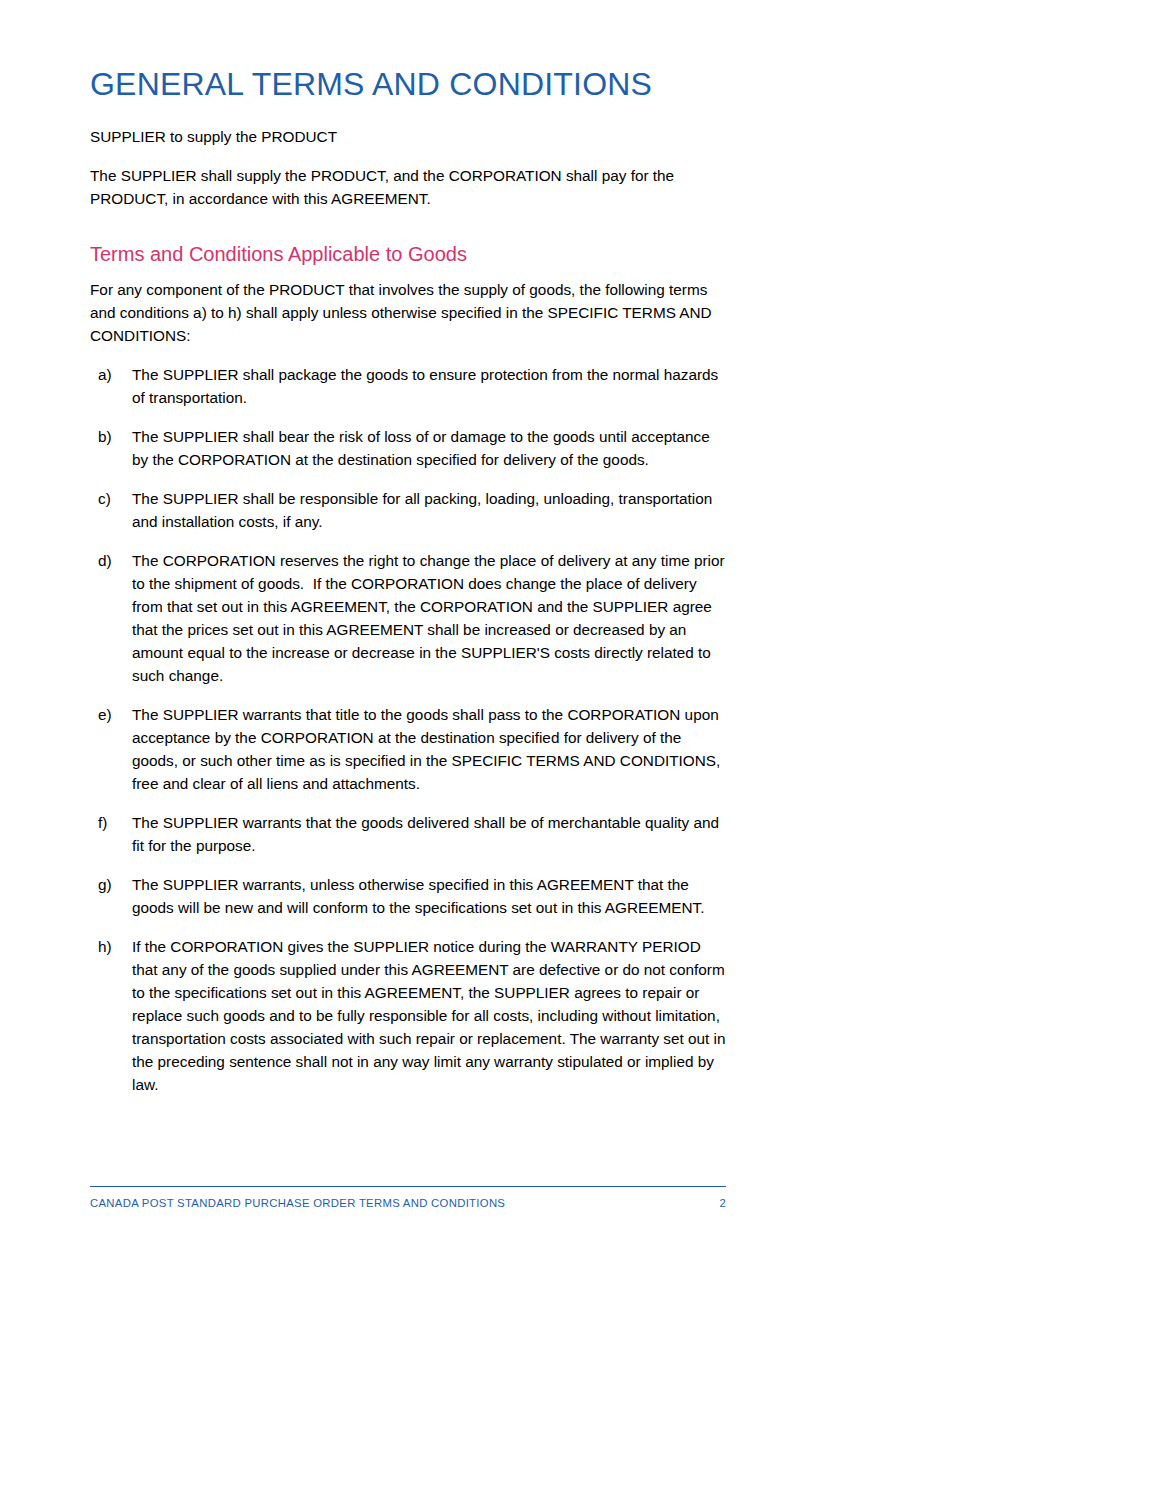GENERAL TERMS AND CONDITIONS
SUPPLIER to supply the PRODUCT
The SUPPLIER shall supply the PRODUCT, and the CORPORATION shall pay for the PRODUCT, in accordance with this AGREEMENT.
Terms and Conditions Applicable to Goods
For any component of the PRODUCT that involves the supply of goods, the following terms and conditions a) to h) shall apply unless otherwise specified in the SPECIFIC TERMS AND CONDITIONS:
The SUPPLIER shall package the goods to ensure protection from the normal hazards of transportation.
The SUPPLIER shall bear the risk of loss of or damage to the goods until acceptance by the CORPORATION at the destination specified for delivery of the goods.
The SUPPLIER shall be responsible for all packing, loading, unloading, transportation and installation costs, if any.
The CORPORATION reserves the right to change the place of delivery at any time prior to the shipment of goods. If the CORPORATION does change the place of delivery from that set out in this AGREEMENT, the CORPORATION and the SUPPLIER agree that the prices set out in this AGREEMENT shall be increased or decreased by an amount equal to the increase or decrease in the SUPPLIER'S costs directly related to such change.
The SUPPLIER warrants that title to the goods shall pass to the CORPORATION upon acceptance by the CORPORATION at the destination specified for delivery of the goods, or such other time as is specified in the SPECIFIC TERMS AND CONDITIONS, free and clear of all liens and attachments.
The SUPPLIER warrants that the goods delivered shall be of merchantable quality and fit for the purpose.
The SUPPLIER warrants, unless otherwise specified in this AGREEMENT that the goods will be new and will conform to the specifications set out in this AGREEMENT.
If the CORPORATION gives the SUPPLIER notice during the WARRANTY PERIOD that any of the goods supplied under this AGREEMENT are defective or do not conform to the specifications set out in this AGREEMENT, the SUPPLIER agrees to repair or replace such goods and to be fully responsible for all costs, including without limitation, transportation costs associated with such repair or replacement. The warranty set out in the preceding sentence shall not in any way limit any warranty stipulated or implied by law.
CANADA POST STANDARD PURCHASE ORDER TERMS AND CONDITIONS 2